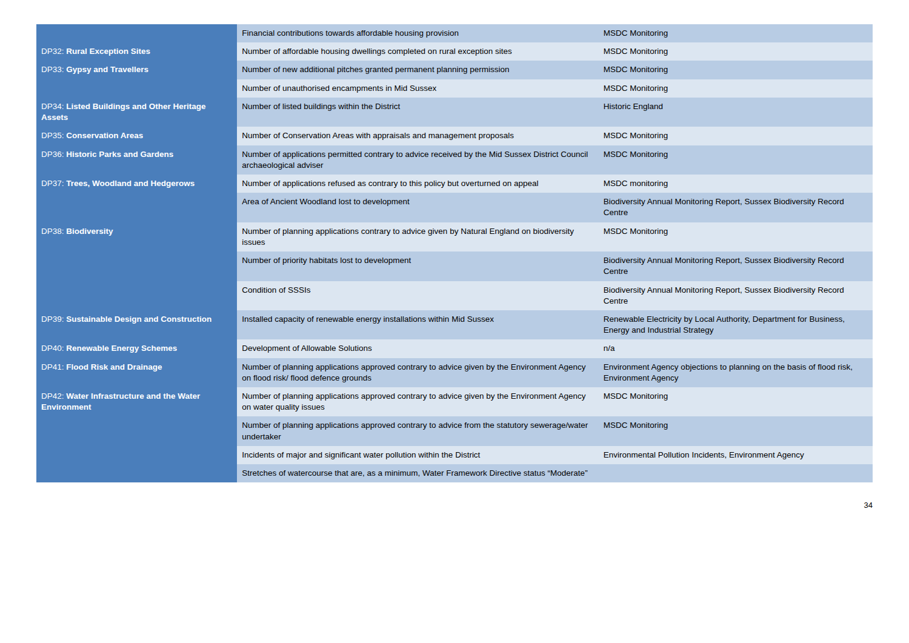| | Financial contributions towards affordable housing provision | MSDC Monitoring |
| DP32: Rural Exception Sites | Number of affordable housing dwellings completed on rural exception sites | MSDC Monitoring |
| DP33: Gypsy and Travellers | Number of new additional pitches granted permanent planning permission | MSDC Monitoring |
| Number of unauthorised encampments in Mid Sussex | MSDC Monitoring |
| DP34: Listed Buildings and Other Heritage Assets | Number of listed buildings within the District | Historic England |
| DP35: Conservation Areas | Number of Conservation Areas with appraisals and management proposals | MSDC Monitoring |
| DP36: Historic Parks and Gardens | Number of applications permitted contrary to advice received by the Mid Sussex District Council archaeological adviser | MSDC Monitoring |
| DP37: Trees, Woodland and Hedgerows | Number of applications refused as contrary to this policy but overturned on appeal | MSDC monitoring |
| Area of Ancient Woodland lost to development | Biodiversity Annual Monitoring Report, Sussex Biodiversity Record Centre |
| DP38: Biodiversity | Number of planning applications contrary to advice given by Natural England on biodiversity issues | MSDC Monitoring |
| Number of priority habitats lost to development | Biodiversity Annual Monitoring Report, Sussex Biodiversity Record Centre |
| Condition of SSSIs | Biodiversity Annual Monitoring Report, Sussex Biodiversity Record Centre |
| DP39: Sustainable Design and Construction | Installed capacity of renewable energy installations within Mid Sussex | Renewable Electricity by Local Authority, Department for Business, Energy and Industrial Strategy |
| DP40: Renewable Energy Schemes | Development of Allowable Solutions | n/a |
| DP41: Flood Risk and Drainage | Number of planning applications approved contrary to advice given by the Environment Agency on flood risk/ flood defence grounds | Environment Agency objections to planning on the basis of flood risk, Environment Agency |
| DP42: Water Infrastructure and the Water Environment | Number of planning applications approved contrary to advice given by the Environment Agency on water quality issues | MSDC Monitoring |
| Number of planning applications approved contrary to advice from the statutory sewerage/water undertaker | MSDC Monitoring |
| Incidents of major and significant water pollution within the District | Environmental Pollution Incidents, Environment Agency |
| Stretches of watercourse that are, as a minimum, Water Framework Directive status “Moderate” | |
34